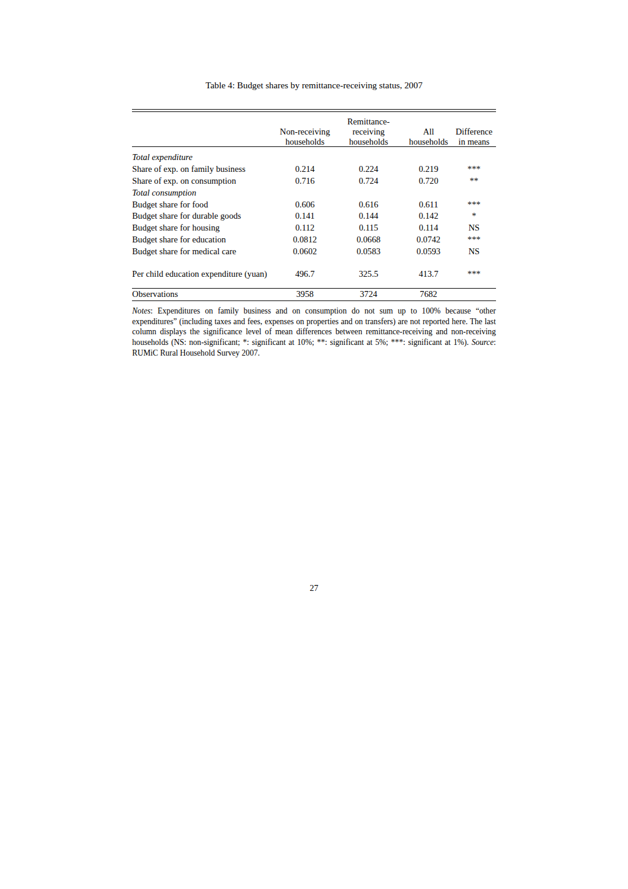Table 4: Budget shares by remittance-receiving status, 2007
| | Non-receiving households | Remittance-receiving households | All households | Difference in means |
| Total expenditure | | | | |
| Share of exp. on family business | 0.214 | 0.224 | 0.219 | *** |
| Share of exp. on consumption | 0.716 | 0.724 | 0.720 | ** |
| Total consumption | | | | |
| Budget share for food | 0.606 | 0.616 | 0.611 | *** |
| Budget share for durable goods | 0.141 | 0.144 | 0.142 | * |
| Budget share for housing | 0.112 | 0.115 | 0.114 | NS |
| Budget share for education | 0.0812 | 0.0668 | 0.0742 | *** |
| Budget share for medical care | 0.0602 | 0.0583 | 0.0593 | NS |
| Per child education expenditure (yuan) | 496.7 | 325.5 | 413.7 | *** |
| Observations | 3958 | 3724 | 7682 | |
Notes: Expenditures on family business and on consumption do not sum up to 100% because “other expenditures” (including taxes and fees, expenses on properties and on transfers) are not reported here. The last column displays the significance level of mean differences between remittance-receiving and non-receiving households (NS: non-significant; *: significant at 10%; **: significant at 5%; ***: significant at 1%). Source: RUMiC Rural Household Survey 2007.
27